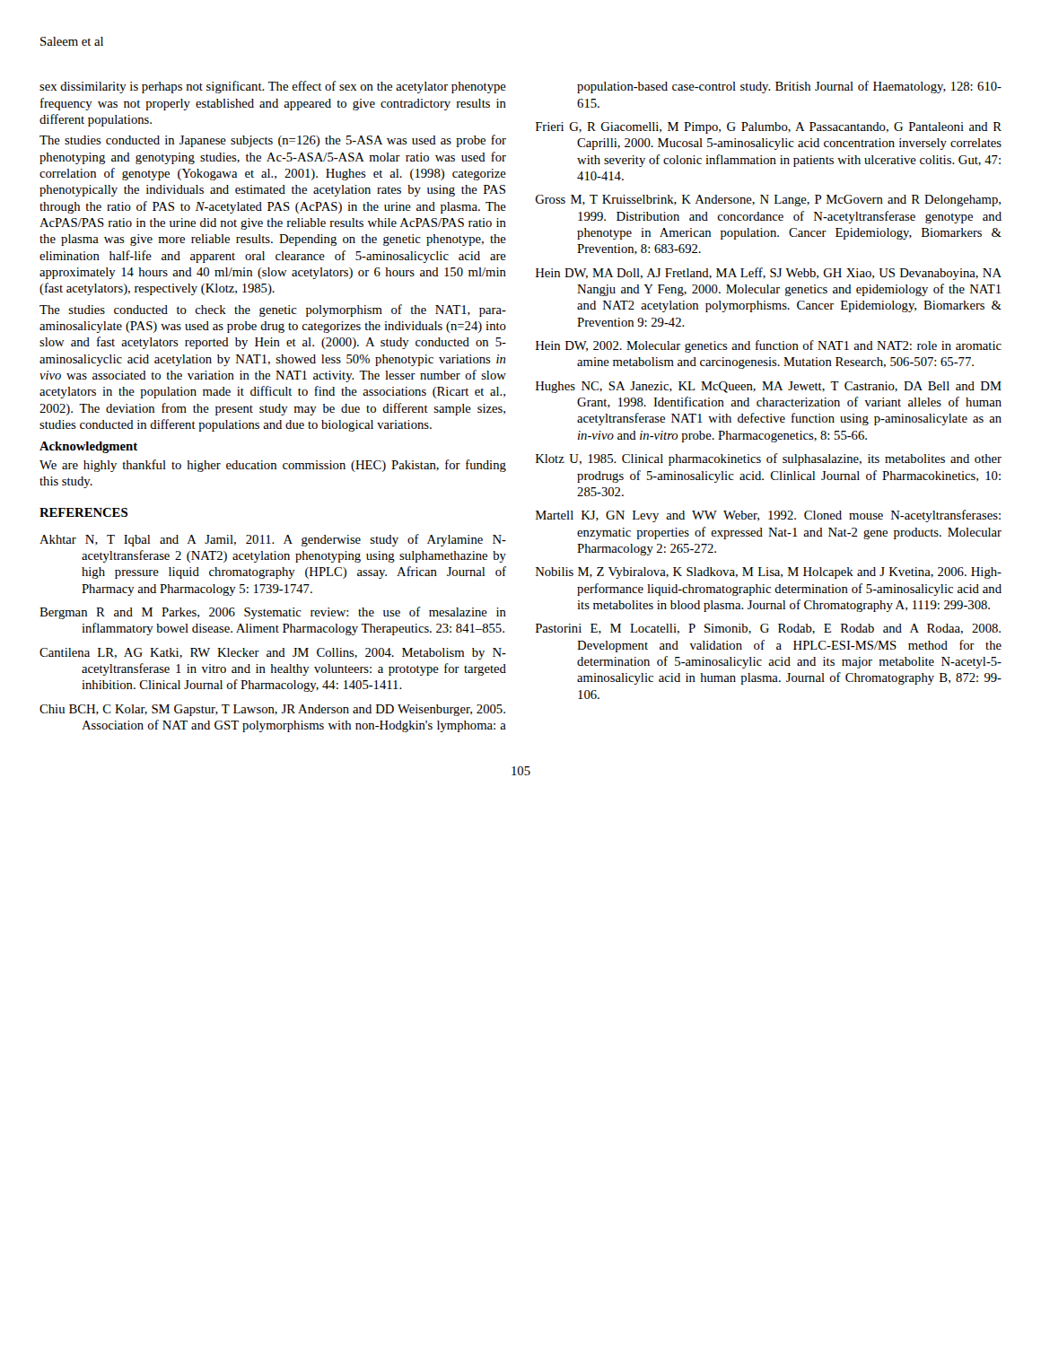Saleem et al
sex dissimilarity is perhaps not significant. The effect of sex on the acetylator phenotype frequency was not properly established and appeared to give contradictory results in different populations.
The studies conducted in Japanese subjects (n=126) the 5-ASA was used as probe for phenotyping and genotyping studies, the Ac-5-ASA/5-ASA molar ratio was used for correlation of genotype (Yokogawa et al., 2001). Hughes et al. (1998) categorize phenotypically the individuals and estimated the acetylation rates by using the PAS through the ratio of PAS to N-acetylated PAS (AcPAS) in the urine and plasma. The AcPAS/PAS ratio in the urine did not give the reliable results while AcPAS/PAS ratio in the plasma was give more reliable results. Depending on the genetic phenotype, the elimination half-life and apparent oral clearance of 5-aminosalicyclic acid are approximately 14 hours and 40 ml/min (slow acetylators) or 6 hours and 150 ml/min (fast acetylators), respectively (Klotz, 1985).
The studies conducted to check the genetic polymorphism of the NAT1, para-aminosalicylate (PAS) was used as probe drug to categorizes the individuals (n=24) into slow and fast acetylators reported by Hein et al. (2000). A study conducted on 5-aminosalicyclic acid acetylation by NAT1, showed less 50% phenotypic variations in vivo was associated to the variation in the NAT1 activity. The lesser number of slow acetylators in the population made it difficult to find the associations (Ricart et al., 2002). The deviation from the present study may be due to different sample sizes, studies conducted in different populations and due to biological variations.
Acknowledgment
We are highly thankful to higher education commission (HEC) Pakistan, for funding this study.
REFERENCES
Akhtar N, T Iqbal and A Jamil, 2011. A genderwise study of Arylamine N-acetyltransferase 2 (NAT2) acetylation phenotyping using sulphamethazine by high pressure liquid chromatography (HPLC) assay. African Journal of Pharmacy and Pharmacology 5: 1739-1747.
Bergman R and M Parkes, 2006 Systematic review: the use of mesalazine in inflammatory bowel disease. Aliment Pharmacology Therapeutics. 23: 841–855.
Cantilena LR, AG Katki, RW Klecker and JM Collins, 2004. Metabolism by N-acetyltransferase 1 in vitro and in healthy volunteers: a prototype for targeted inhibition. Clinical Journal of Pharmacology, 44: 1405-1411.
Chiu BCH, C Kolar, SM Gapstur, T Lawson, JR Anderson and DD Weisenburger, 2005. Association of NAT and GST polymorphisms with non-Hodgkin's lymphoma: a population-based case-control study. British Journal of Haematology, 128: 610-615.
Frieri G, R Giacomelli, M Pimpo, G Palumbo, A Passacantando, G Pantaleoni and R Caprilli, 2000. Mucosal 5-aminosalicylic acid concentration inversely correlates with severity of colonic inflammation in patients with ulcerative colitis. Gut, 47: 410-414.
Gross M, T Kruisselbrink, K Andersone, N Lange, P McGovern and R Delongehamp, 1999. Distribution and concordance of N-acetyltransferase genotype and phenotype in American population. Cancer Epidemiology, Biomarkers & Prevention, 8: 683-692.
Hein DW, MA Doll, AJ Fretland, MA Leff, SJ Webb, GH Xiao, US Devanaboyina, NA Nangju and Y Feng, 2000. Molecular genetics and epidemiology of the NAT1 and NAT2 acetylation polymorphisms. Cancer Epidemiology, Biomarkers & Prevention 9: 29-42.
Hein DW, 2002. Molecular genetics and function of NAT1 and NAT2: role in aromatic amine metabolism and carcinogenesis. Mutation Research, 506-507: 65-77.
Hughes NC, SA Janezic, KL McQueen, MA Jewett, T Castranio, DA Bell and DM Grant, 1998. Identification and characterization of variant alleles of human acetyltransferase NAT1 with defective function using p-aminosalicylate as an in-vivo and in-vitro probe. Pharmacogenetics, 8: 55-66.
Klotz U, 1985. Clinical pharmacokinetics of sulphasalazine, its metabolites and other prodrugs of 5-aminosalicylic acid. Clinlical Journal of Pharmacokinetics, 10: 285-302.
Martell KJ, GN Levy and WW Weber, 1992. Cloned mouse N-acetyltransferases: enzymatic properties of expressed Nat-1 and Nat-2 gene products. Molecular Pharmacology 2: 265-272.
Nobilis M, Z Vybiralova, K Sladkova, M Lisa, M Holcapek and J Kvetina, 2006. High-performance liquid-chromatographic determination of 5-aminosalicylic acid and its metabolites in blood plasma. Journal of Chromatography A, 1119: 299-308.
Pastorini E, M Locatelli, P Simonib, G Rodab, E Rodab and A Rodaa, 2008. Development and validation of a HPLC-ESI-MS/MS method for the determination of 5-aminosalicylic acid and its major metabolite N-acetyl-5-aminosalicylic acid in human plasma. Journal of Chromatography B, 872: 99-106.
105